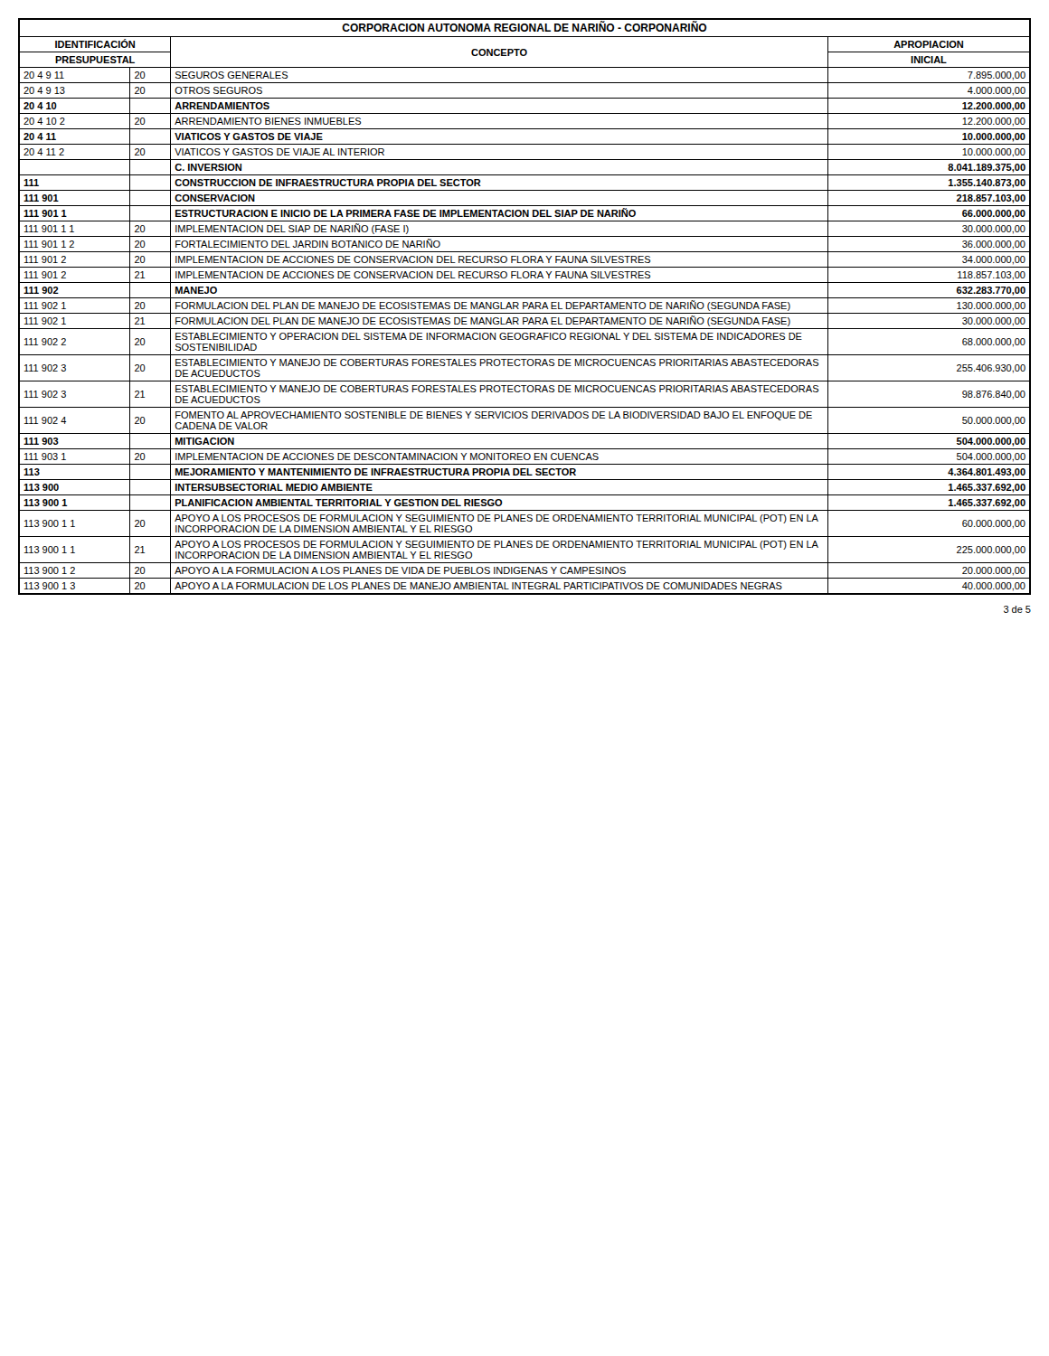| CORPORACION AUTONOMA REGIONAL DE NARIÑO - CORPONARIÑO |
| IDENTIFICACIÓN | CONCEPTO | APROPIACION |
| PRESUPUESTAL | INICIAL |
| 20 4 9 11 | 20 | SEGUROS GENERALES | 7.895.000,00 |
| 20 4 9 13 | 20 | OTROS SEGUROS | 4.000.000,00 |
| 20 4 10 | | ARRENDAMIENTOS | 12.200.000,00 |
| 20 4 10 2 | 20 | ARRENDAMIENTO BIENES INMUEBLES | 12.200.000,00 |
| 20 4 11 | | VIATICOS Y GASTOS DE VIAJE | 10.000.000,00 |
| 20 4 11 2 | 20 | VIATICOS Y GASTOS DE VIAJE AL INTERIOR | 10.000.000,00 |
| | | C. INVERSION | 8.041.189.375,00 |
| 111 | | CONSTRUCCION DE INFRAESTRUCTURA PROPIA DEL SECTOR | 1.355.140.873,00 |
| 111 901 | | CONSERVACION | 218.857.103,00 |
| 111 901 1 | | ESTRUCTURACION E INICIO DE LA PRIMERA FASE DE IMPLEMENTACION DEL SIAP DE NARIÑO | 66.000.000,00 |
| 111 901 1 1 | 20 | IMPLEMENTACION DEL SIAP DE NARIÑO (FASE I) | 30.000.000,00 |
| 111 901 1 2 | 20 | FORTALECIMIENTO DEL JARDIN BOTANICO DE NARIÑO | 36.000.000,00 |
| 111 901 2 | 20 | IMPLEMENTACION DE ACCIONES DE CONSERVACION DEL RECURSO FLORA Y FAUNA SILVESTRES | 34.000.000,00 |
| 111 901 2 | 21 | IMPLEMENTACION DE ACCIONES DE CONSERVACION DEL RECURSO FLORA Y FAUNA SILVESTRES | 118.857.103,00 |
| 111 902 | | MANEJO | 632.283.770,00 |
| 111 902 1 | 20 | FORMULACION DEL PLAN DE MANEJO DE ECOSISTEMAS DE MANGLAR PARA EL DEPARTAMENTO DE NARIÑO (SEGUNDA FASE) | 130.000.000,00 |
| 111 902 1 | 21 | FORMULACION DEL PLAN DE MANEJO DE ECOSISTEMAS DE MANGLAR PARA EL DEPARTAMENTO DE NARIÑO (SEGUNDA FASE) | 30.000.000,00 |
| 111 902 2 | 20 | ESTABLECIMIENTO Y OPERACION DEL SISTEMA DE INFORMACION GEOGRAFICO REGIONAL Y DEL SISTEMA DE INDICADORES DE SOSTENIBILIDAD | 68.000.000,00 |
| 111 902 3 | 20 | ESTABLECIMIENTO Y MANEJO DE COBERTURAS FORESTALES PROTECTORAS DE MICROCUENCAS PRIORITARIAS ABASTECEDORAS DE ACUEDUCTOS | 255.406.930,00 |
| 111 902 3 | 21 | ESTABLECIMIENTO Y MANEJO DE COBERTURAS FORESTALES PROTECTORAS DE MICROCUENCAS PRIORITARIAS ABASTECEDORAS DE ACUEDUCTOS | 98.876.840,00 |
| 111 902 4 | 20 | FOMENTO AL APROVECHAMIENTO SOSTENIBLE DE BIENES Y SERVICIOS DERIVADOS DE LA BIODIVERSIDAD BAJO EL ENFOQUE DE CADENA DE VALOR | 50.000.000,00 |
| 111 903 | | MITIGACION | 504.000.000,00 |
| 111 903 1 | 20 | IMPLEMENTACION DE ACCIONES DE DESCONTAMINACION Y MONITOREO EN CUENCAS | 504.000.000,00 |
| 113 | | MEJORAMIENTO Y MANTENIMIENTO DE INFRAESTRUCTURA PROPIA DEL SECTOR | 4.364.801.493,00 |
| 113 900 | | INTERSUBSECTORIAL MEDIO AMBIENTE | 1.465.337.692,00 |
| 113 900 1 | | PLANIFICACION AMBIENTAL TERRITORIAL Y GESTION DEL RIESGO | 1.465.337.692,00 |
| 113 900 1 1 | 20 | APOYO A LOS PROCESOS DE FORMULACION Y SEGUIMIENTO DE PLANES DE ORDENAMIENTO TERRITORIAL MUNICIPAL (POT) EN LA INCORPORACION DE LA DIMENSION AMBIENTAL Y EL RIESGO | 60.000.000,00 |
| 113 900 1 1 | 21 | APOYO A LOS PROCESOS DE FORMULACION Y SEGUIMIENTO DE PLANES DE ORDENAMIENTO TERRITORIAL MUNICIPAL (POT) EN LA INCORPORACION DE LA DIMENSION AMBIENTAL Y EL RIESGO | 225.000.000,00 |
| 113 900 1 2 | 20 | APOYO A LA FORMULACION A LOS PLANES DE VIDA DE PUEBLOS INDIGENAS Y CAMPESINOS | 20.000.000,00 |
| 113 900 1 3 | 20 | APOYO A LA FORMULACION DE LOS PLANES DE MANEJO AMBIENTAL INTEGRAL PARTICIPATIVOS DE COMUNIDADES NEGRAS | 40.000.000,00 |
3 de 5